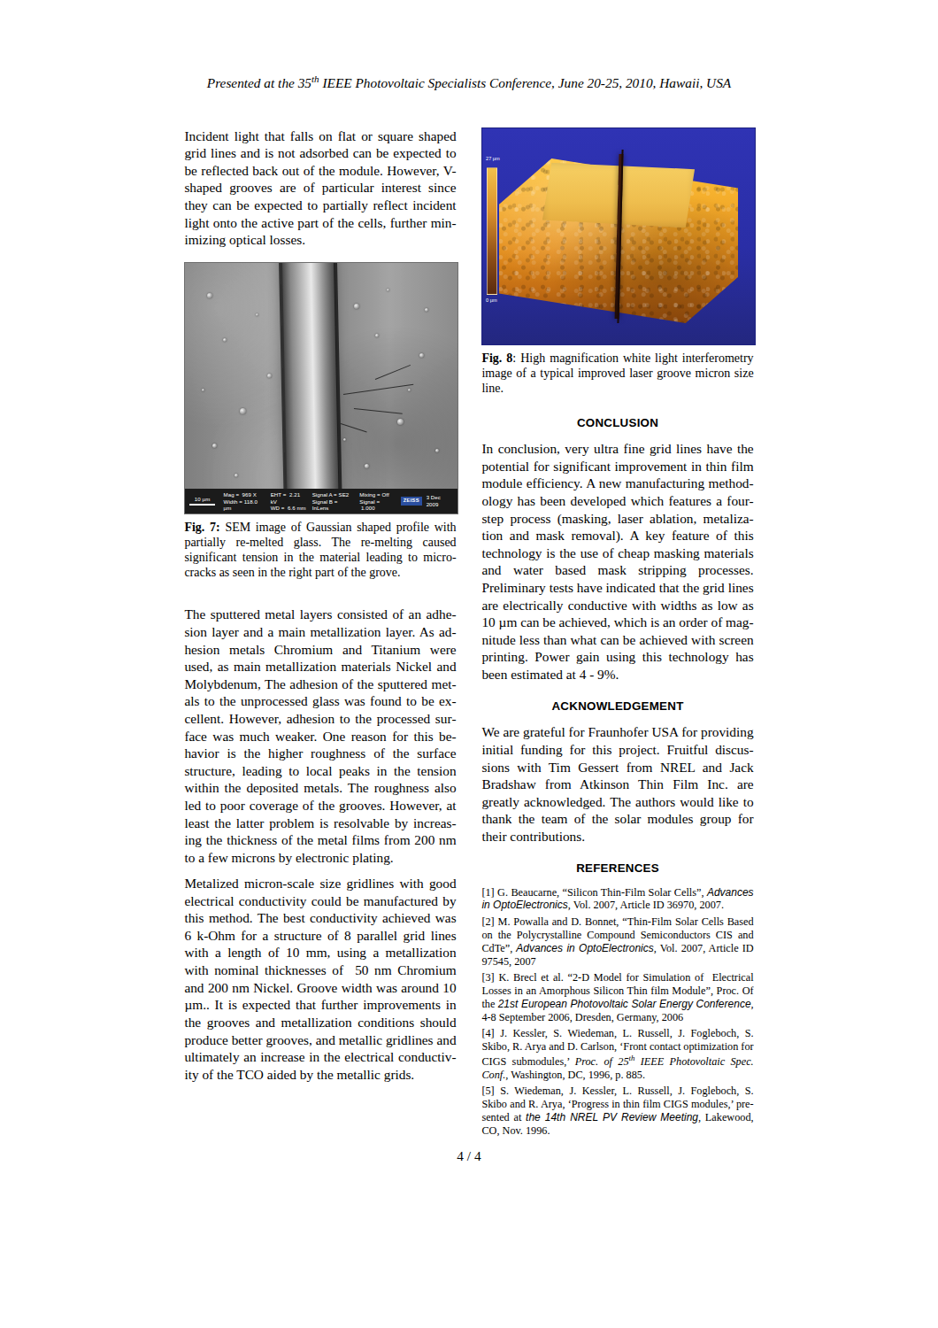Presented at the 35th IEEE Photovoltaic Specialists Conference, June 20-25, 2010, Hawaii, USA
Incident light that falls on flat or square shaped grid lines and is not adsorbed can be expected to be reflected back out of the module. However, V-shaped grooves are of particular interest since they can be expected to partially reflect incident light onto the active part of the cells, further minimizing optical losses.
10 µm
Mag = 969 X Width = 118.0 µm
EHT = 2.21 kV WD = 6.6 mm
Signal A = SE2 Signal B = InLens
Mixing = Off Signal = 1.000
ZEISS 3 Dec 2009
Fig. 7: SEM image of Gaussian shaped profile with partially re-melted glass. The re-melting caused significant tension in the material leading to micro-cracks as seen in the right part of the grove.
The sputtered metal layers consisted of an adhesion layer and a main metallization layer. As adhesion metals Chromium and Titanium were used, as main metallization materials Nickel and Molybdenum, The adhesion of the sputtered metals to the unprocessed glass was found to be excellent. However, adhesion to the processed surface was much weaker. One reason for this behavior is the higher roughness of the surface structure, leading to local peaks in the tension within the deposited metals. The roughness also led to poor coverage of the grooves. However, at least the latter problem is resolvable by increasing the thickness of the metal films from 200 nm to a few microns by electronic plating.
Metalized micron-scale size gridlines with good electrical conductivity could be manufactured by this method. The best conductivity achieved was 6 k-Ohm for a structure of 8 parallel grid lines with a length of 10 mm, using a metallization with nominal thicknesses of 50 nm Chromium and 200 nm Nickel. Groove width was around 10 µm.. It is expected that further improvements in the grooves and metallization conditions should produce better grooves, and metallic gridlines and ultimately an increase in the electrical conductivity of the TCO aided by the metallic grids.
27 µm
0 µm
Fig. 8: High magnification white light interferometry image of a typical improved laser groove micron size line.
CONCLUSION
In conclusion, very ultra fine grid lines have the potential for significant improvement in thin film module efficiency. A new manufacturing methodology has been developed which features a four-step process (masking, laser ablation, metalization and mask removal). A key feature of this technology is the use of cheap masking materials and water based mask stripping processes. Preliminary tests have indicated that the grid lines are electrically conductive with widths as low as 10 µm can be achieved, which is an order of magnitude less than what can be achieved with screen printing. Power gain using this technology has been estimated at 4 - 9%.
ACKNOWLEDGEMENT
We are grateful for Fraunhofer USA for providing initial funding for this project. Fruitful discussions with Tim Gessert from NREL and Jack Bradshaw from Atkinson Thin Film Inc. are greatly acknowledged. The authors would like to thank the team of the solar modules group for their contributions.
REFERENCES
[1] G. Beaucarne, “Silicon Thin-Film Solar Cells”, Advances in OptoElectronics, Vol. 2007, Article ID 36970, 2007.
[2] M. Powalla and D. Bonnet, “Thin-Film Solar Cells Based on the Polycrystalline Compound Semiconductors CIS and CdTe”, Advances in OptoElectronics, Vol. 2007, Article ID 97545, 2007
[3] K. Brecl et al. “2-D Model for Simulation of Electrical Losses in an Amorphous Silicon Thin film Module”, Proc. Of the 21st European Photovoltaic Solar Energy Conference, 4-8 September 2006, Dresden, Germany, 2006
[4] J. Kessler, S. Wiedeman, L. Russell, J. Fogleboch, S. Skibo, R. Arya and D. Carlson, ‘Front contact optimization for CIGS submodules,’ Proc. of 25th IEEE Photovoltaic Spec. Conf., Washington, DC, 1996, p. 885.
[5] S. Wiedeman, J. Kessler, L. Russell, J. Fogleboch, S. Skibo and R. Arya, ‘Progress in thin film CIGS modules,’ presented at the 14th NREL PV Review Meeting, Lakewood, CO, Nov. 1996.
4 / 4